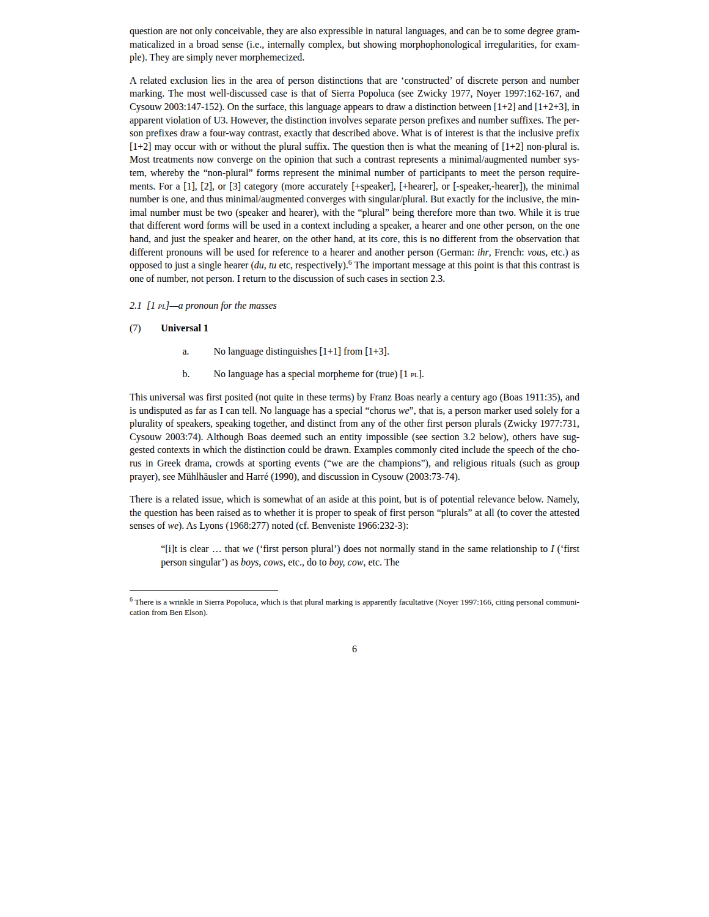question are not only conceivable, they are also expressible in natural languages, and can be to some degree grammaticalized in a broad sense (i.e., internally complex, but showing morphophonological irregularities, for example). They are simply never morphemecized.
A related exclusion lies in the area of person distinctions that are ‘constructed’ of discrete person and number marking. The most well-discussed case is that of Sierra Popoluca (see Zwicky 1977, Noyer 1997:162-167, and Cysouw 2003:147-152). On the surface, this language appears to draw a distinction between [1+2] and [1+2+3], in apparent violation of U3. However, the distinction involves separate person prefixes and number suffixes. The person prefixes draw a four-way contrast, exactly that described above. What is of interest is that the inclusive prefix [1+2] may occur with or without the plural suffix. The question then is what the meaning of [1+2] non-plural is. Most treatments now converge on the opinion that such a contrast represents a minimal/augmented number system, whereby the “non-plural” forms represent the minimal number of participants to meet the person requirements. For a [1], [2], or [3] category (more accurately [+speaker], [+hearer], or [-speaker,-hearer]), the minimal number is one, and thus minimal/augmented converges with singular/plural. But exactly for the inclusive, the minimal number must be two (speaker and hearer), with the “plural” being therefore more than two. While it is true that different word forms will be used in a context including a speaker, a hearer and one other person, on the one hand, and just the speaker and hearer, on the other hand, at its core, this is no different from the observation that different pronouns will be used for reference to a hearer and another person (German: ihr, French: vous, etc.) as opposed to just a single hearer (du, tu etc, respectively).6 The important message at this point is that this contrast is one of number, not person. I return to the discussion of such cases in section 2.3.
2.1 [1 pl]—a pronoun for the masses
(7)
Universal 1
a.
No language distinguishes [1+1] from [1+3].
b.
No language has a special morpheme for (true) [1 pl].
This universal was first posited (not quite in these terms) by Franz Boas nearly a century ago (Boas 1911:35), and is undisputed as far as I can tell. No language has a special “chorus we”, that is, a person marker used solely for a plurality of speakers, speaking together, and distinct from any of the other first person plurals (Zwicky 1977:731, Cysouw 2003:74). Although Boas deemed such an entity impossible (see section 3.2 below), others have suggested contexts in which the distinction could be drawn. Examples commonly cited include the speech of the chorus in Greek drama, crowds at sporting events (“we are the champions”), and religious rituals (such as group prayer), see Mühlhäusler and Harré (1990), and discussion in Cysouw (2003:73-74).
There is a related issue, which is somewhat of an aside at this point, but is of potential relevance below. Namely, the question has been raised as to whether it is proper to speak of first person “plurals” at all (to cover the attested senses of we). As Lyons (1968:277) noted (cf. Benveniste 1966:232-3):
“[i]t is clear … that we (‘first person plural’) does not normally stand in the same relationship to I (‘first person singular’) as boys, cows, etc., do to boy, cow, etc. The
6 There is a wrinkle in Sierra Popoluca, which is that plural marking is apparently facultative (Noyer 1997:166, citing personal communication from Ben Elson).
6